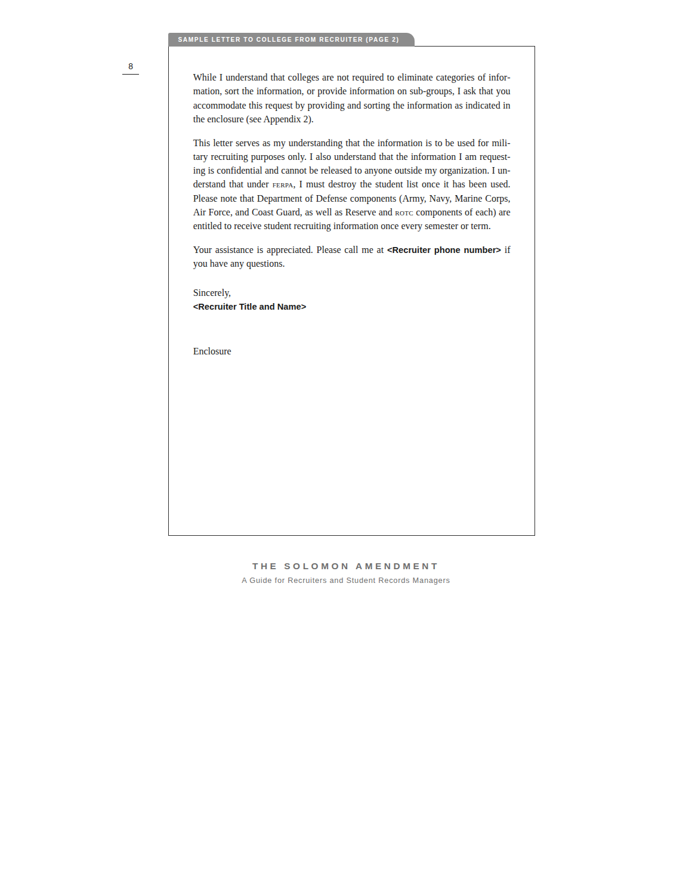8
Sample Letter to College from Recruiter (Page 2)
While I understand that colleges are not required to eliminate categories of information, sort the information, or provide information on sub-groups, I ask that you accommodate this request by providing and sorting the information as indicated in the enclosure (see Appendix 2).
This letter serves as my understanding that the information is to be used for military recruiting purposes only. I also understand that the information I am requesting is confidential and cannot be released to anyone outside my organization. I understand that under ferpa, I must destroy the student list once it has been used. Please note that Department of Defense components (Army, Navy, Marine Corps, Air Force, and Coast Guard, as well as Reserve and rotc components of each) are entitled to receive student recruiting information once every semester or term.
Your assistance is appreciated. Please call me at <Recruiter phone number> if you have any questions.
Sincerely,
<Recruiter Title and Name>
Enclosure
The Solomon Amendment
A Guide for Recruiters and Student Records Managers